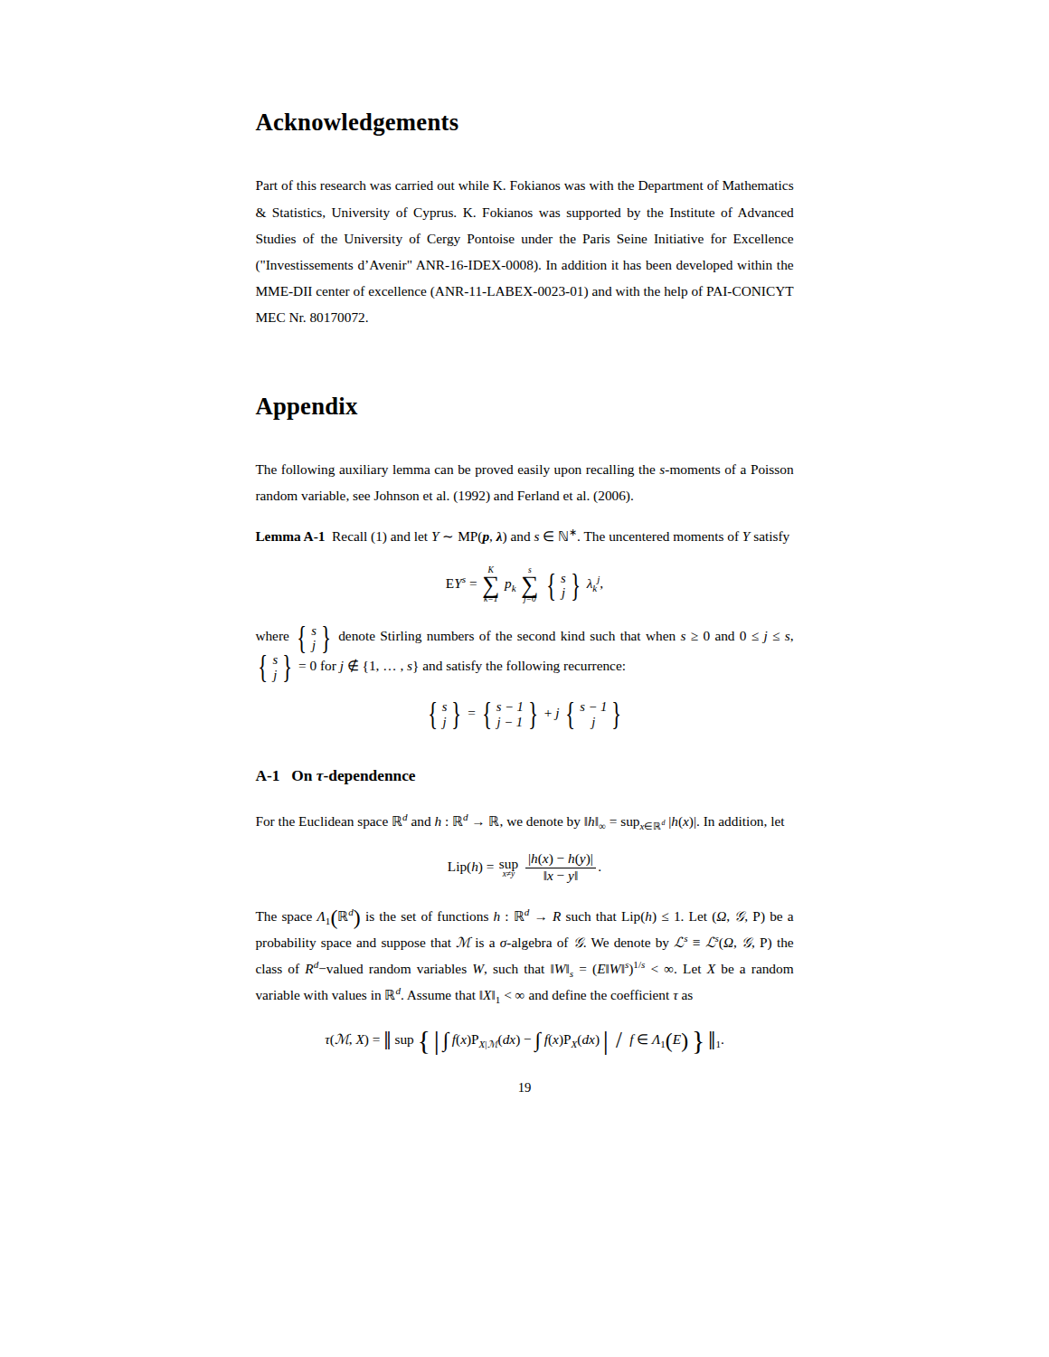Acknowledgements
Part of this research was carried out while K. Fokianos was with the Department of Mathematics & Statistics, University of Cyprus. K. Fokianos was supported by the Institute of Advanced Studies of the University of Cergy Pontoise under the Paris Seine Initiative for Excellence ("Investissements d’Avenir" ANR-16-IDEX-0008). In addition it has been developed within the MME-DII center of excellence (ANR-11-LABEX-0023-01) and with the help of PAI-CONICYT MEC Nr. 80170072.
Appendix
The following auxiliary lemma can be proved easily upon recalling the s-moments of a Poisson random variable, see Johnson et al. (1992) and Ferland et al. (2006).
Lemma A-1 Recall (1) and let Y ∼ MP(p, λ) and s ∈ ℕ∗. The uncentered moments of Y satisfy
EYs = K∑k=1 pk s∑j=0 {sj} λkj,
where {sj} denote Stirling numbers of the second kind such that when s ≥ 0 and 0 ≤ j ≤ s, {sj} = 0 for j ∉ {1, … , s} and satisfy the following recurrence:
{sj} = {s − 1 j − 1} + j {s − 1 j}
A-1 On τ-dependennce
For the Euclidean space ℝd and h : ℝd → ℝ, we denote by ‖h‖∞ = supx∈ℝd |h(x)|. In addition, let
Lip(h) = sup x≠y |h(x) − h(y)| ‖x − y‖ .
The space Λ1(ℝd) is the set of functions h : ℝd → R such that Lip(h) ≤ 1. Let (Ω, 𝒢, P) be a probability space and suppose that ℳ is a σ-algebra of 𝒢. We denote by ℒs ≡ ℒs(Ω, 𝒢, P) the class of Rd−valued random variables W, such that ‖W‖s = (E‖W‖s)1/s < ∞. Let X be a random variable with values in ℝd. Assume that ‖X‖1 < ∞ and define the coefficient τ as
τ(ℳ, X) = ‖ sup { | ∫ f(x)PX|ℳ(dx) − ∫ f(x)PX(dx) | / f ∈ Λ1(E) } ‖1.
19